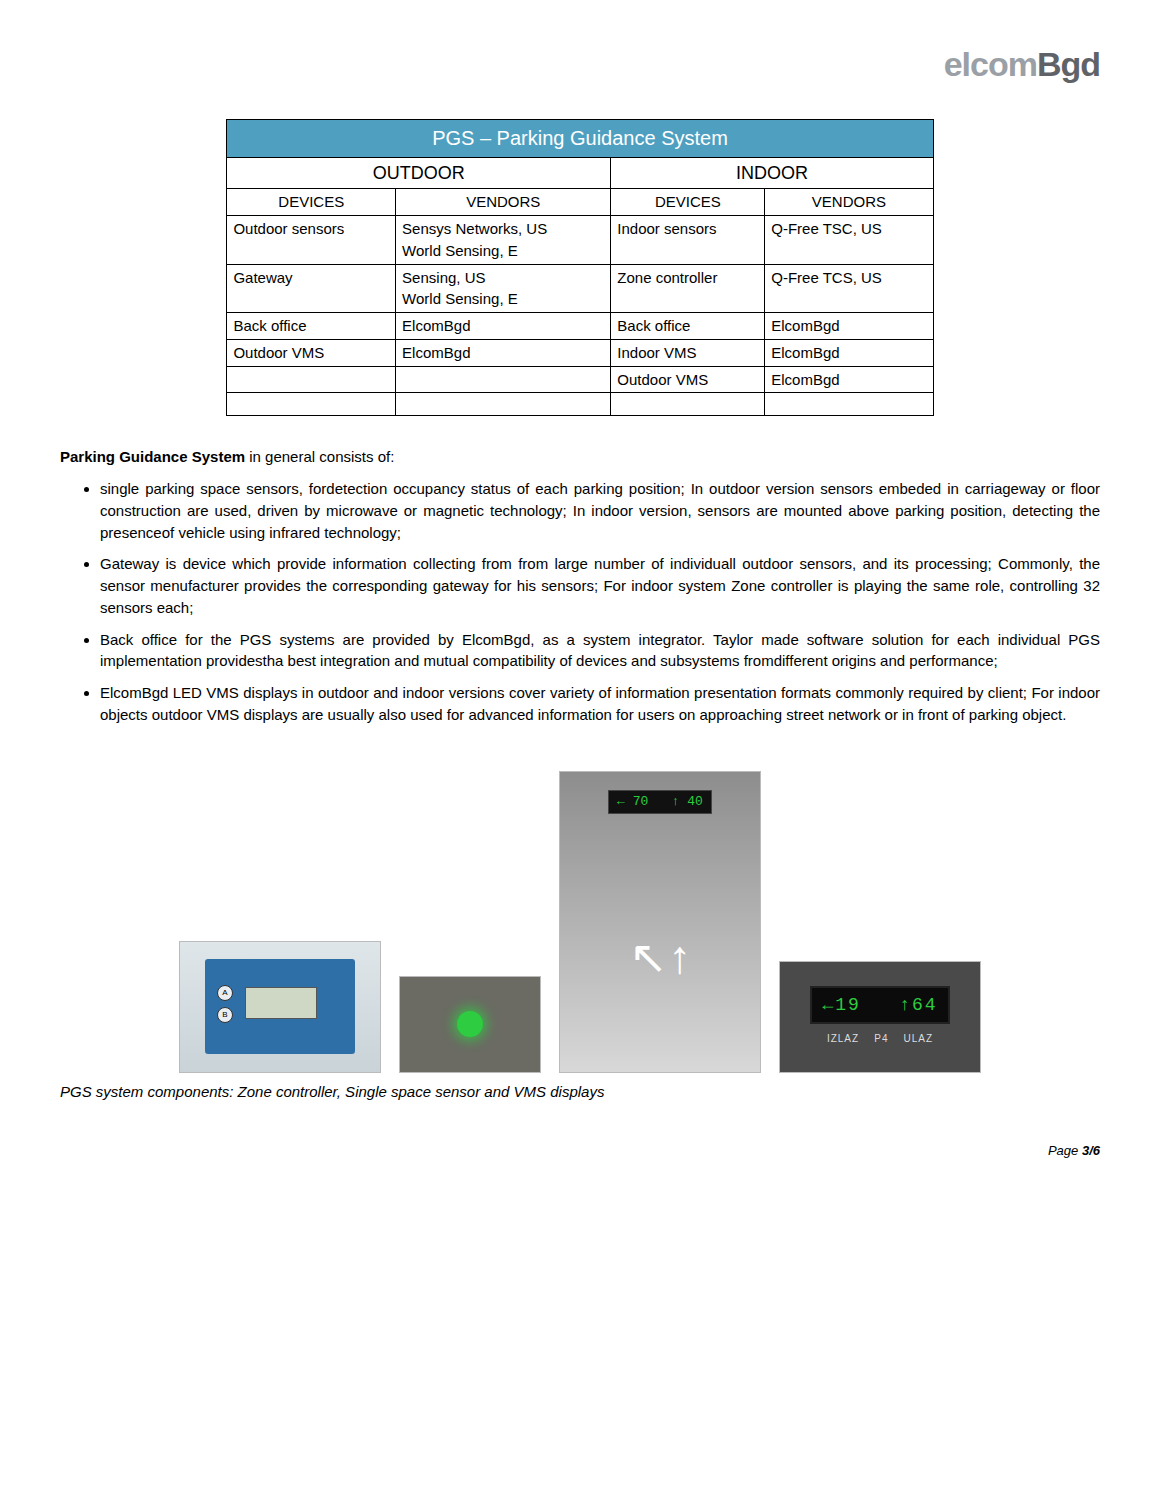elcom Bgd
| PGS – Parking Guidance System |
| --- |
| OUTDOOR | INDOOR |
| DEVICES | VENDORS | DEVICES | VENDORS |
| Outdoor sensors | Sensys Networks, US World Sensing, E | Indoor sensors | Q-Free TSC, US |
| Gateway | Sensing, US World Sensing, E | Zone controller | Q-Free TCS, US |
| Back office | ElcomBgd | Back office | ElcomBgd |
| Outdoor VMS | ElcomBgd | Indoor VMS | ElcomBgd |
| | | Outdoor VMS | ElcomBgd |
Parking Guidance System in general consists of:
single parking space sensors, fordetection occupancy status of each parking position; In outdoor version sensors embeded in carriageway or floor construction are used, driven by microwave or magnetic technology; In indoor version, sensors are mounted above parking position, detecting the presenceof vehicle using infrared technology;
Gateway is device which provide information collecting from from large number of individuall outdoor sensors, and its processing; Commonly, the sensor menufacturer provides the corresponding gateway for his sensors; For indoor system Zone controller is playing the same role, controlling 32 sensors each;
Back office for the PGS systems are provided by ElcomBgd, as a system integrator. Taylor made software solution for each individual PGS implementation providestha best integration and mutual compatibility of devices and subsystems fromdifferent origins and performance;
ElcomBgd LED VMS displays in outdoor and indoor versions cover variety of information presentation formats commonly required by client; For indoor objects outdoor VMS displays are usually also used for advanced information for users on approaching street network or in front of parking object.
A
B
← 70 ↑ 40
↖↑
←19 ↑64
IZLAZ P4 ULAZ
PGS system components: Zone controller, Single space sensor and VMS displays
Page 3/6